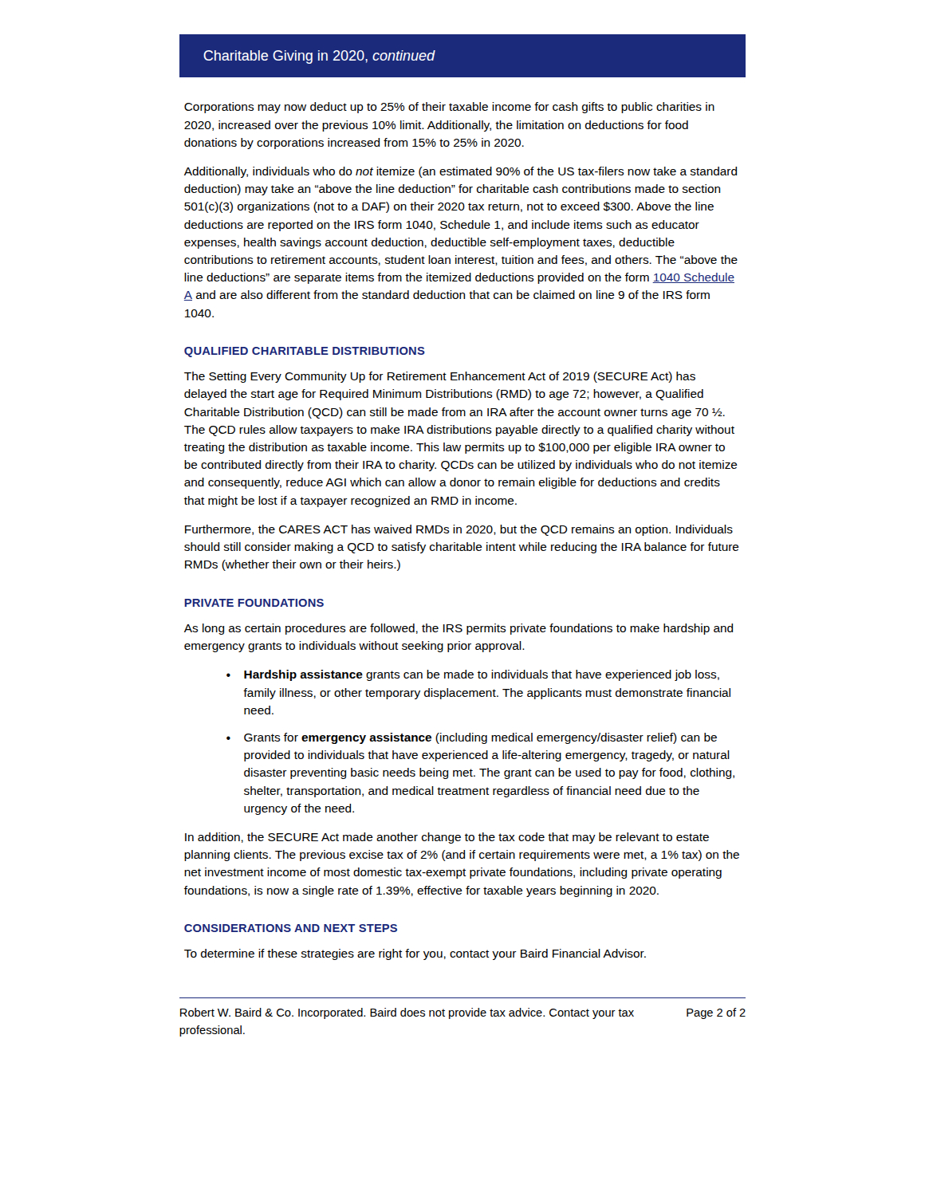Charitable Giving in 2020, continued
Corporations may now deduct up to 25% of their taxable income for cash gifts to public charities in 2020, increased over the previous 10% limit. Additionally, the limitation on deductions for food donations by corporations increased from 15% to 25% in 2020.
Additionally, individuals who do not itemize (an estimated 90% of the US tax-filers now take a standard deduction) may take an “above the line deduction” for charitable cash contributions made to section 501(c)(3) organizations (not to a DAF) on their 2020 tax return, not to exceed $300. Above the line deductions are reported on the IRS form 1040, Schedule 1, and include items such as educator expenses, health savings account deduction, deductible self-employment taxes, deductible contributions to retirement accounts, student loan interest, tuition and fees, and others. The “above the line deductions” are separate items from the itemized deductions provided on the form 1040 Schedule A and are also different from the standard deduction that can be claimed on line 9 of the IRS form 1040.
QUALIFIED CHARITABLE DISTRIBUTIONS
The Setting Every Community Up for Retirement Enhancement Act of 2019 (SECURE Act) has delayed the start age for Required Minimum Distributions (RMD) to age 72; however, a Qualified Charitable Distribution (QCD) can still be made from an IRA after the account owner turns age 70 ½. The QCD rules allow taxpayers to make IRA distributions payable directly to a qualified charity without treating the distribution as taxable income. This law permits up to $100,000 per eligible IRA owner to be contributed directly from their IRA to charity. QCDs can be utilized by individuals who do not itemize and consequently, reduce AGI which can allow a donor to remain eligible for deductions and credits that might be lost if a taxpayer recognized an RMD in income.
Furthermore, the CARES ACT has waived RMDs in 2020, but the QCD remains an option. Individuals should still consider making a QCD to satisfy charitable intent while reducing the IRA balance for future RMDs (whether their own or their heirs.)
PRIVATE FOUNDATIONS
As long as certain procedures are followed, the IRS permits private foundations to make hardship and emergency grants to individuals without seeking prior approval.
Hardship assistance grants can be made to individuals that have experienced job loss, family illness, or other temporary displacement. The applicants must demonstrate financial need.
Grants for emergency assistance (including medical emergency/disaster relief) can be provided to individuals that have experienced a life-altering emergency, tragedy, or natural disaster preventing basic needs being met. The grant can be used to pay for food, clothing, shelter, transportation, and medical treatment regardless of financial need due to the urgency of the need.
In addition, the SECURE Act made another change to the tax code that may be relevant to estate planning clients. The previous excise tax of 2% (and if certain requirements were met, a 1% tax) on the net investment income of most domestic tax-exempt private foundations, including private operating foundations, is now a single rate of 1.39%, effective for taxable years beginning in 2020.
CONSIDERATIONS AND NEXT STEPS
To determine if these strategies are right for you, contact your Baird Financial Advisor.
Robert W. Baird & Co. Incorporated. Baird does not provide tax advice. Contact your tax professional.
Page 2 of 2